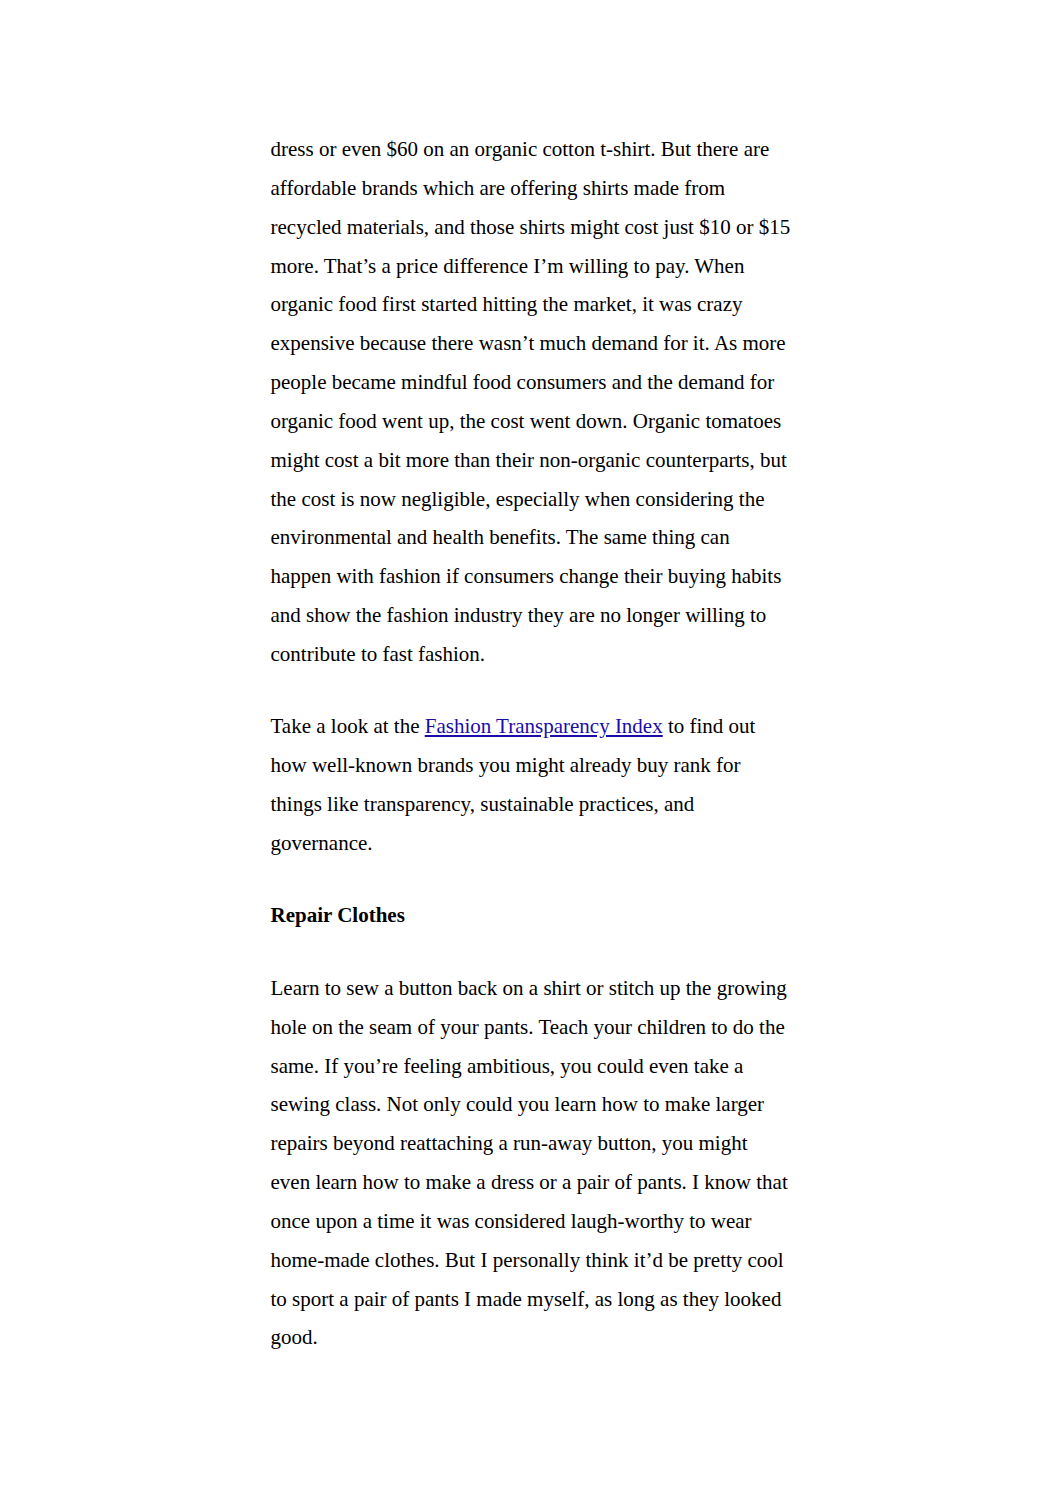dress or even $60 on an organic cotton t-shirt. But there are affordable brands which are offering shirts made from recycled materials, and those shirts might cost just $10 or $15 more. That’s a price difference I’m willing to pay. When organic food first started hitting the market, it was crazy expensive because there wasn’t much demand for it. As more people became mindful food consumers and the demand for organic food went up, the cost went down. Organic tomatoes might cost a bit more than their non-organic counterparts, but the cost is now negligible, especially when considering the environmental and health benefits. The same thing can happen with fashion if consumers change their buying habits and show the fashion industry they are no longer willing to contribute to fast fashion.
Take a look at the Fashion Transparency Index to find out how well-known brands you might already buy rank for things like transparency, sustainable practices, and governance.
Repair Clothes
Learn to sew a button back on a shirt or stitch up the growing hole on the seam of your pants. Teach your children to do the same. If you’re feeling ambitious, you could even take a sewing class. Not only could you learn how to make larger repairs beyond reattaching a run-away button, you might even learn how to make a dress or a pair of pants. I know that once upon a time it was considered laugh-worthy to wear home-made clothes. But I personally think it’d be pretty cool to sport a pair of pants I made myself, as long as they looked good.